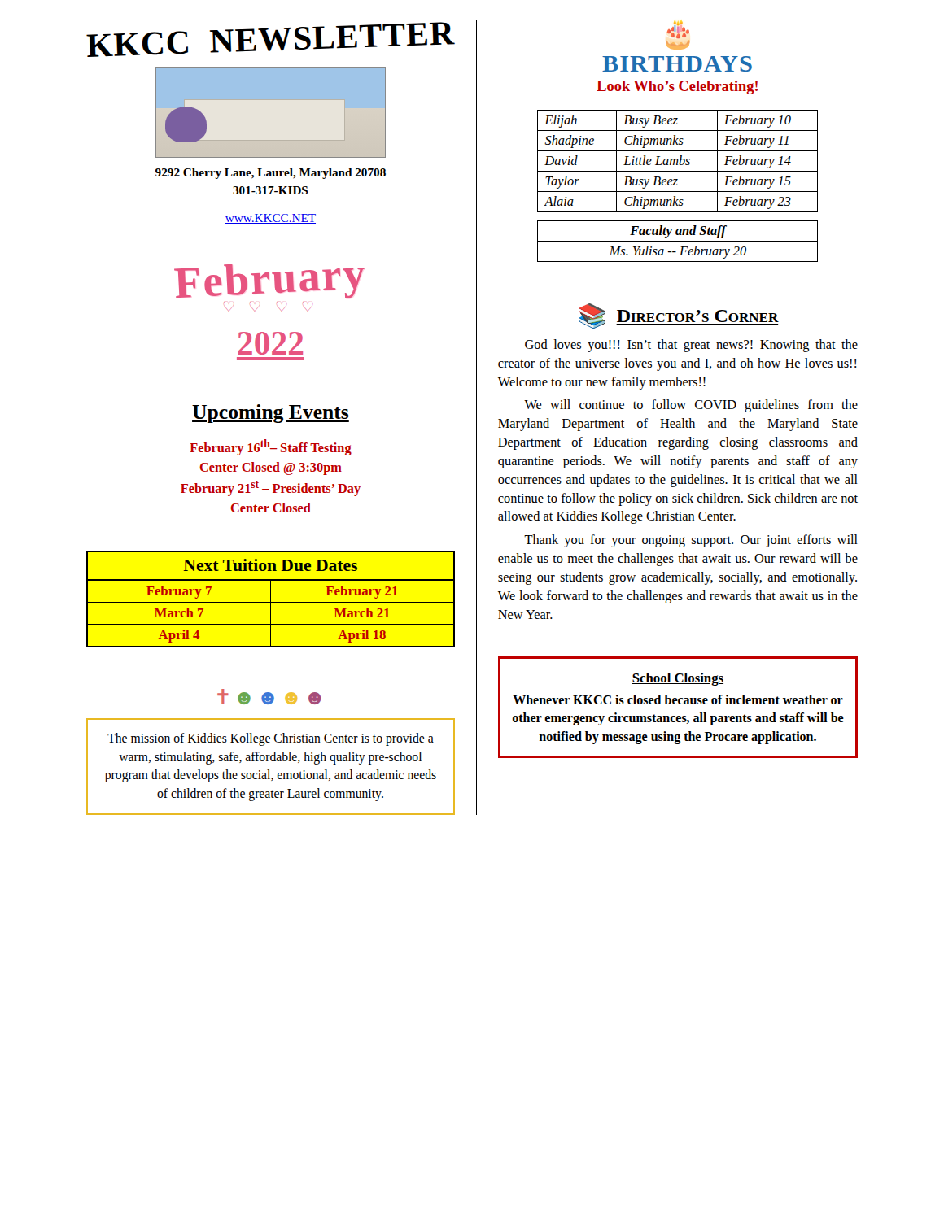KKCC NEWSLETTER
9292 Cherry Lane, Laurel, Maryland 20708
301-317-KIDS
www.KKCC.NET
February
♡ ♡ ♡ ♡
2022
Upcoming Events
February 16th– Staff Testing
Center Closed @ 3:30pm
February 21st – Presidents’ Day
Center Closed
Next Tuition Due Dates
| February 7 | February 21 |
| March 7 | March 21 |
| April 4 | April 18 |
✝☻☻☻☻
The mission of Kiddies Kollege Christian Center is to provide a warm, stimulating, safe, affordable, high quality pre-school program that develops the social, emotional, and academic needs of children of the greater Laurel community.
🎂
BIRTHDAYS
Look Who’s Celebrating!
| Elijah | Busy Beez | February 10 |
| Shadpine | Chipmunks | February 11 |
| David | Little Lambs | February 14 |
| Taylor | Busy Beez | February 15 |
| Alaia | Chipmunks | February 23 |
| Faculty and Staff |
| Ms. Yulisa -- February 20 |
📚
Director’s Corner
God loves you!!! Isn’t that great news?! Knowing that the creator of the universe loves you and I, and oh how He loves us!! Welcome to our new family members!!
We will continue to follow COVID guidelines from the Maryland Department of Health and the Maryland State Department of Education regarding closing classrooms and quarantine periods. We will notify parents and staff of any occurrences and updates to the guidelines. It is critical that we all continue to follow the policy on sick children. Sick children are not allowed at Kiddies Kollege Christian Center.
Thank you for your ongoing support. Our joint efforts will enable us to meet the challenges that await us. Our reward will be seeing our students grow academically, socially, and emotionally. We look forward to the challenges and rewards that await us in the New Year.
School Closings
Whenever KKCC is closed because of inclement weather or other emergency circumstances, all parents and staff will be notified by message using the Procare application.